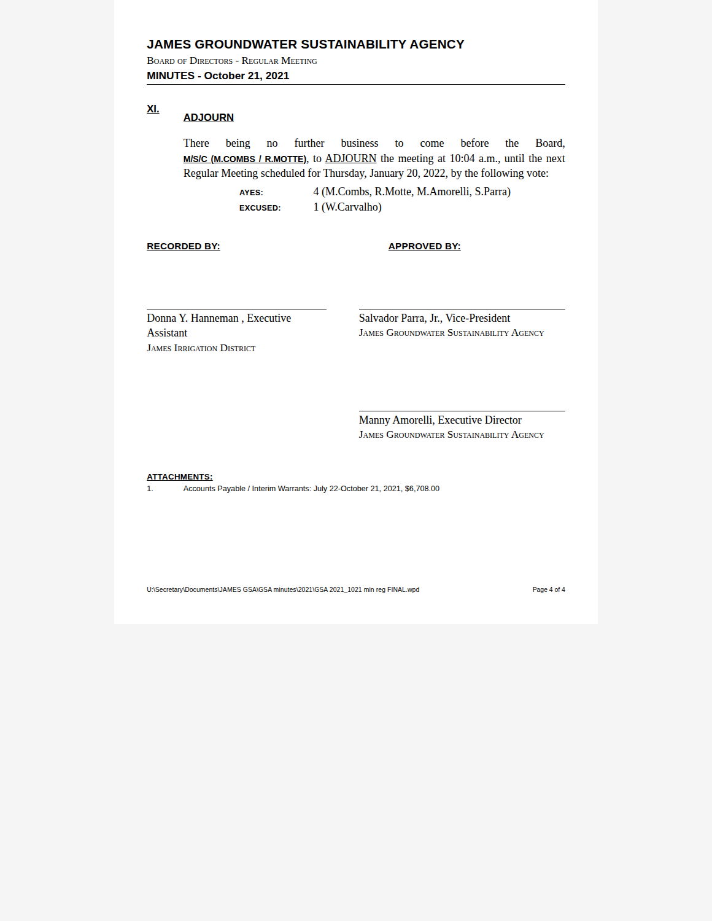JAMES GROUNDWATER SUSTAINABILITY AGENCY
Board of Directors - Regular Meeting
MINUTES - October 21, 2021
XI.
ADJOURN
There being no further business to come before the Board, M/S/C (M.COMBS / R.MOTTE), to ADJOURN the meeting at 10:04 a.m., until the next Regular Meeting scheduled for Thursday, January 20, 2022, by the following vote:
| AYES: | 4 (M.Combs, R.Motte, M.Amorelli, S.Parra) |
| EXCUSED: | 1 (W.Carvalho) |
RECORDED BY: APPROVED BY:
Donna Y. Hanneman , Executive Assistant
James Irrigation District
Salvador Parra, Jr., Vice-President
James Groundwater Sustainability Agency
Manny Amorelli, Executive Director
James Groundwater Sustainability Agency
ATTACHMENTS:
1. Accounts Payable / Interim Warrants: July 22-October 21, 2021, $6,708.00
U:\Secretary\Documents\JAMES GSA\GSA minutes\2021\GSA 2021_1021 min reg FINAL.wpd Page 4 of 4